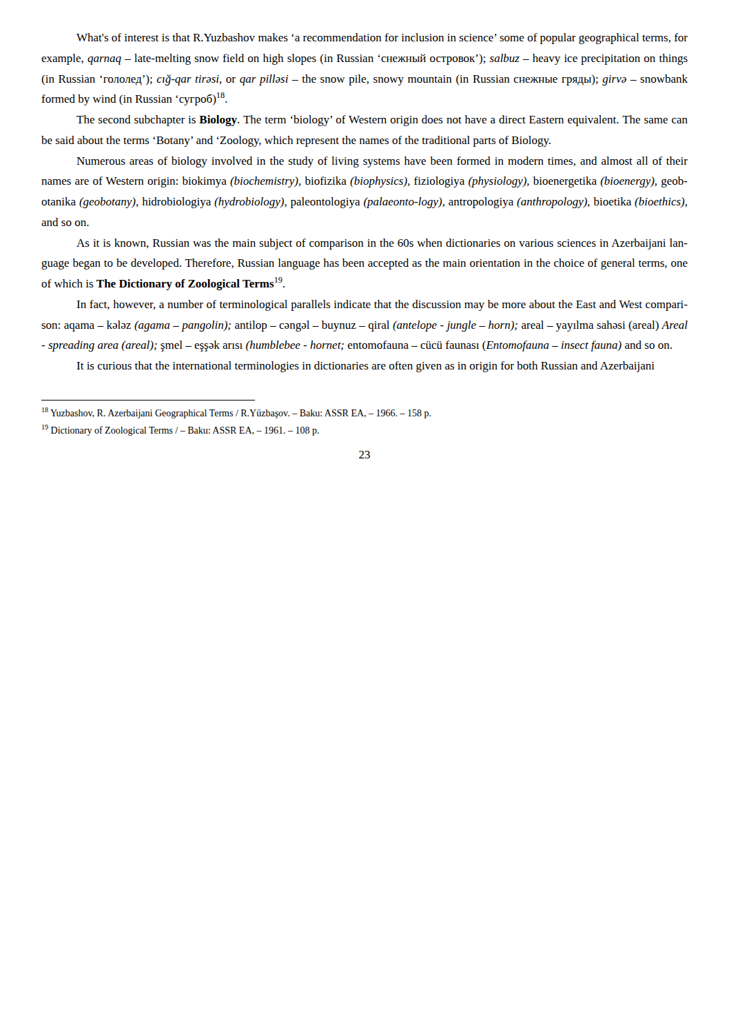What's of interest is that R.Yuzbashov makes ‘a recommendation for inclusion in science’ some of popular geographical terms, for example, qarnaq – late-melting snow field on high slopes (in Russian ‘снежный островок’); salbuz – heavy ice precipitation on things (in Russian ‘гололед’); cığ-qar tirəsi, or qar pilləsi – the snow pile, snowy mountain (in Russian снежные гряды); girvə – snowbank formed by wind (in Russian ‘сугроб)18.
The second subchapter is Biology. The term ‘biology’ of Western origin does not have a direct Eastern equivalent. The same can be said about the terms ‘Botany’ and ‘Zoology, which represent the names of the traditional parts of Biology.
Numerous areas of biology involved in the study of living systems have been formed in modern times, and almost all of their names are of Western origin: biokimya (biochemistry), biofizika (biophysics), fiziologiya (physiology), bioenergetika (bioenergy), geobotanika (geobotany), hidrobiologiya (hydrobiology), paleontologiya (palaeonto-logy), antropologiya (anthropology), bioetika (bioethics), and so on.
As it is known, Russian was the main subject of comparison in the 60s when dictionaries on various sciences in Azerbaijani language began to be developed. Therefore, Russian language has been accepted as the main orientation in the choice of general terms, one of which is The Dictionary of Zoological Terms19.
In fact, however, a number of terminological parallels indicate that the discussion may be more about the East and West comparison: aqama – kələz (agama – pangolin); antilop – cəngəl – buynuz – qiral (antelope - jungle – horn); areal – yayılma sahəsi (areal) Areal - spreading area (areal); şmel – eşşək arısı (humblebee - hornet; entomofauna – cücü faunası (Entomofauna – insect fauna) and so on.
It is curious that the international terminologies in dictionaries are often given as in origin for both Russian and Azerbaijani
18 Yuzbashov, R. Azerbaijani Geographical Terms / R.Yüzbaşov. – Baku: ASSR EA, – 1966. – 158 p.
19 Dictionary of Zoological Terms / – Baku: ASSR EA, – 1961. – 108 p.
23